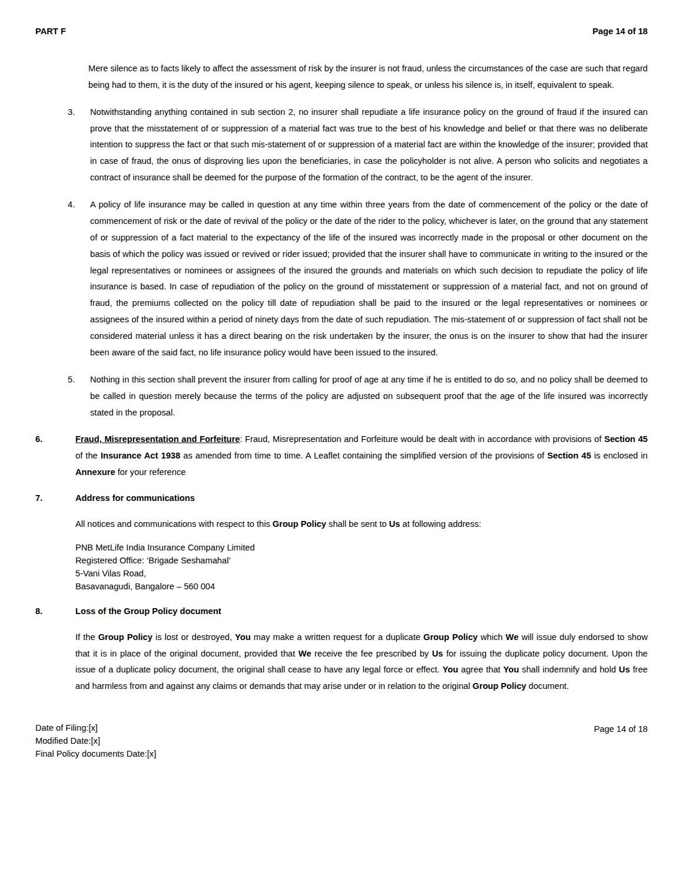PART F Page 14 of 18
Mere silence as to facts likely to affect the assessment of risk by the insurer is not fraud, unless the circumstances of the case are such that regard being had to them, it is the duty of the insured or his agent, keeping silence to speak, or unless his silence is, in itself, equivalent to speak.
3.
Notwithstanding anything contained in sub section 2, no insurer shall repudiate a life insurance policy on the ground of fraud if the insured can prove that the misstatement of or suppression of a material fact was true to the best of his knowledge and belief or that there was no deliberate intention to suppress the fact or that such mis-statement of or suppression of a material fact are within the knowledge of the insurer; provided that in case of fraud, the onus of disproving lies upon the beneficiaries, in case the policyholder is not alive. A person who solicits and negotiates a contract of insurance shall be deemed for the purpose of the formation of the contract, to be the agent of the insurer.
4.
A policy of life insurance may be called in question at any time within three years from the date of commencement of the policy or the date of commencement of risk or the date of revival of the policy or the date of the rider to the policy, whichever is later, on the ground that any statement of or suppression of a fact material to the expectancy of the life of the insured was incorrectly made in the proposal or other document on the basis of which the policy was issued or revived or rider issued; provided that the insurer shall have to communicate in writing to the insured or the legal representatives or nominees or assignees of the insured the grounds and materials on which such decision to repudiate the policy of life insurance is based. In case of repudiation of the policy on the ground of misstatement or suppression of a material fact, and not on ground of fraud, the premiums collected on the policy till date of repudiation shall be paid to the insured or the legal representatives or nominees or assignees of the insured within a period of ninety days from the date of such repudiation. The mis-statement of or suppression of fact shall not be considered material unless it has a direct bearing on the risk undertaken by the insurer, the onus is on the insurer to show that had the insurer been aware of the said fact, no life insurance policy would have been issued to the insured.
5.
Nothing in this section shall prevent the insurer from calling for proof of age at any time if he is entitled to do so, and no policy shall be deemed to be called in question merely because the terms of the policy are adjusted on subsequent proof that the age of the life insured was incorrectly stated in the proposal.
6.
Fraud, Misrepresentation and Forfeiture: Fraud, Misrepresentation and Forfeiture would be dealt with in accordance with provisions of Section 45 of the Insurance Act 1938 as amended from time to time. A Leaflet containing the simplified version of the provisions of Section 45 is enclosed in Annexure for your reference
7.
Address for communications
All notices and communications with respect to this Group Policy shall be sent to Us at following address:
PNB MetLife India Insurance Company Limited
Registered Office: ‘Brigade Seshamahal’
5-Vani Vilas Road,
Basavanagudi, Bangalore – 560 004
8.
Loss of the Group Policy document
If the Group Policy is lost or destroyed, You may make a written request for a duplicate Group Policy which We will issue duly endorsed to show that it is in place of the original document, provided that We receive the fee prescribed by Us for issuing the duplicate policy document. Upon the issue of a duplicate policy document, the original shall cease to have any legal force or effect. You agree that You shall indemnify and hold Us free and harmless from and against any claims or demands that may arise under or in relation to the original Group Policy document.
Date of Filing:[x]
Modified Date:[x]
Final Policy documents Date:[x]
Page 14 of 18